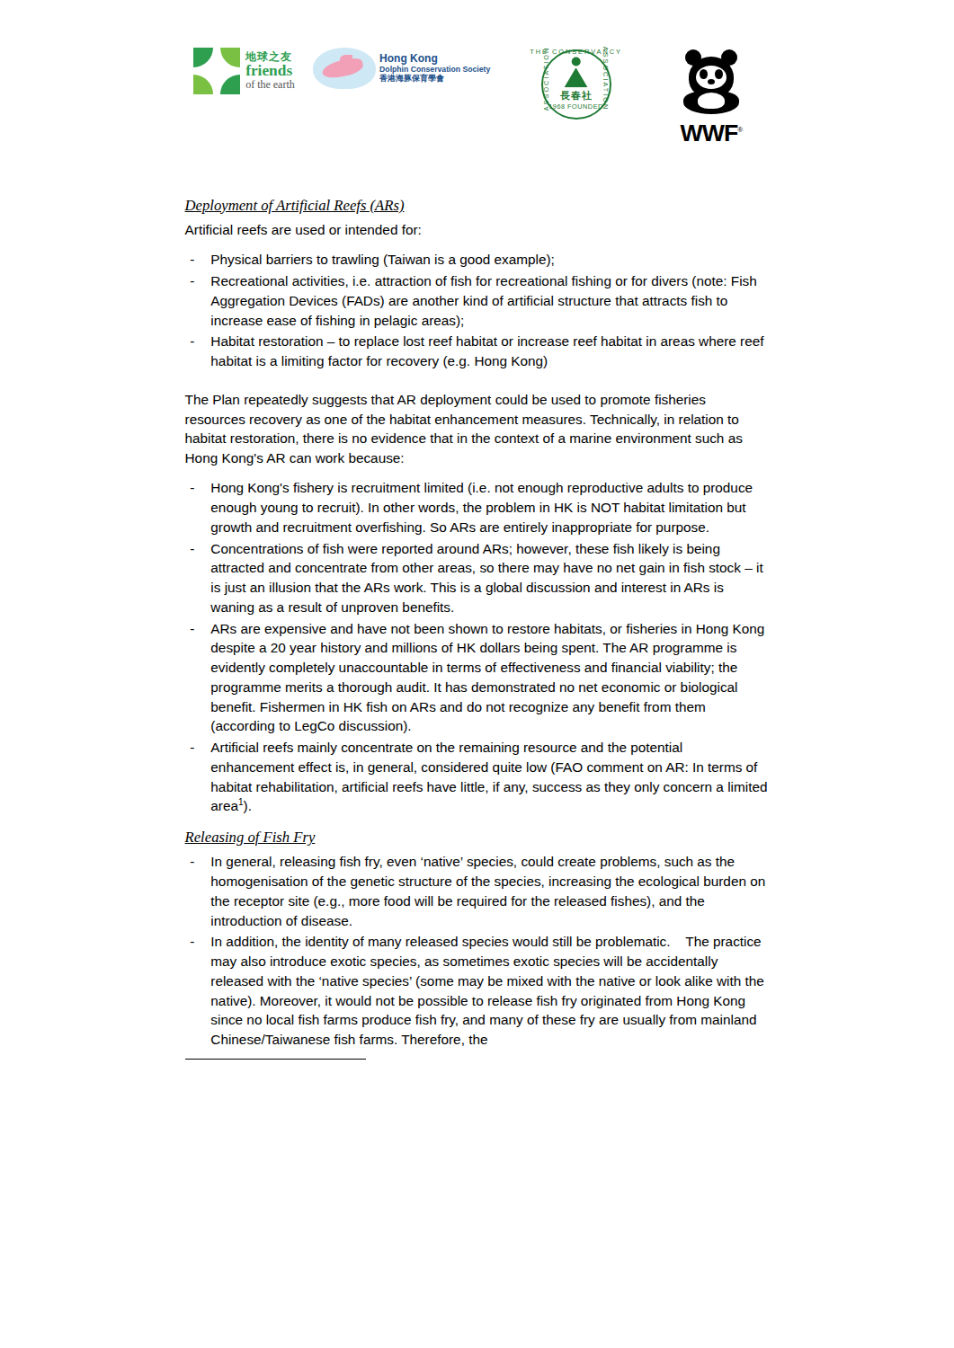地球之友
friendsof the earth
Hong Kong
Dolphin Conservation Society
香港海豚保育學會
THE CONSERVANCY ASSOCIATION ASSOCIATION
長春社
1968 FOUNDED
WWF®
Deployment of Artificial Reefs (ARs)
Artificial reefs are used or intended for:
Physical barriers to trawling (Taiwan is a good example);
Recreational activities, i.e. attraction of fish for recreational fishing or for divers (note: Fish Aggregation Devices (FADs) are another kind of artificial structure that attracts fish to increase ease of fishing in pelagic areas);
Habitat restoration – to replace lost reef habitat or increase reef habitat in areas where reef habitat is a limiting factor for recovery (e.g. Hong Kong)
The Plan repeatedly suggests that AR deployment could be used to promote fisheries resources recovery as one of the habitat enhancement measures. Technically, in relation to habitat restoration, there is no evidence that in the context of a marine environment such as Hong Kong's AR can work because:
Hong Kong's fishery is recruitment limited (i.e. not enough reproductive adults to produce enough young to recruit). In other words, the problem in HK is NOT habitat limitation but growth and recruitment overfishing. So ARs are entirely inappropriate for purpose.
Concentrations of fish were reported around ARs; however, these fish likely is being attracted and concentrate from other areas, so there may have no net gain in fish stock – it is just an illusion that the ARs work. This is a global discussion and interest in ARs is waning as a result of unproven benefits.
ARs are expensive and have not been shown to restore habitats, or fisheries in Hong Kong despite a 20 year history and millions of HK dollars being spent. The AR programme is evidently completely unaccountable in terms of effectiveness and financial viability; the programme merits a thorough audit. It has demonstrated no net economic or biological benefit. Fishermen in HK fish on ARs and do not recognize any benefit from them (according to LegCo discussion).
Artificial reefs mainly concentrate on the remaining resource and the potential enhancement effect is, in general, considered quite low (FAO comment on AR: In terms of habitat rehabilitation, artificial reefs have little, if any, success as they only concern a limited area1).
Releasing of Fish Fry
In general, releasing fish fry, even ‘native’ species, could create problems, such as the homogenisation of the genetic structure of the species, increasing the ecological burden on the receptor site (e.g., more food will be required for the released fishes), and the introduction of disease.
In addition, the identity of many released species would still be problematic. The practice may also introduce exotic species, as sometimes exotic species will be accidentally released with the ‘native species’ (some may be mixed with the native or look alike with the native). Moreover, it would not be possible to release fish fry originated from Hong Kong since no local fish farms produce fish fry, and many of these fry are usually from mainland Chinese/Taiwanese fish farms. Therefore, the